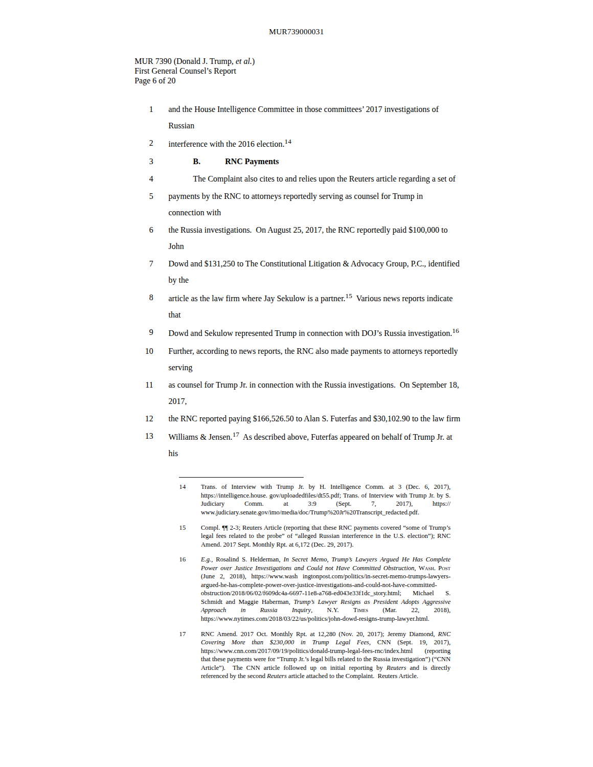MUR739000031
MUR 7390 (Donald J. Trump, et al.)
First General Counsel’s Report
Page 6 of 20
| 1 | and the House Intelligence Committee in those committees’ 2017 investigations of Russian |
| 2 | interference with the 2016 election. 14 |
| 3 | B. RNC Payments |
| 4 | The Complaint also cites to and relies upon the Reuters article regarding a set of |
| 5 | payments by the RNC to attorneys reportedly serving as counsel for Trump in connection with |
| 6 | the Russia investigations. On August 25, 2017, the RNC reportedly paid $100,000 to John |
| 7 | Dowd and $131,250 to The Constitutional Litigation & Advocacy Group, P.C., identified by the |
| 8 | article as the law firm where Jay Sekulow is a partner. 15 Various news reports indicate that |
| 9 | Dowd and Sekulow represented Trump in connection with DOJ’s Russia investigation. 16 |
| 10 | Further, according to news reports, the RNC also made payments to attorneys reportedly serving |
| 11 | as counsel for Trump Jr. in connection with the Russia investigations. On September 18, 2017, |
| 12 | the RNC reported paying $166,526.50 to Alan S. Futerfas and $30,102.90 to the law firm |
| 13 | Williams & Jensen. 17 As described above, Futerfas appeared on behalf of Trump Jr. at his |
| 14 | Trans. of Interview with Trump Jr. by H. Intelligence Comm. at 3 (Dec. 6, 2017), https://intelligence.house. gov/uploadedfiles/dt55.pdf; Trans. of Interview with Trump Jr. by S. Judiciary Comm. at 3:9 (Sept. 7, 2017), https:// www.judiciary.senate.gov/imo/media/doc/Trump%20Jr%20Transcript_redacted.pdf. |
| 15 | Compl. ¶¶ 2-3; Reuters Article (reporting that these RNC payments covered “some of Trump’s legal fees related to the probe” of “alleged Russian interference in the U.S. election”); RNC Amend. 2017 Sept. Monthly Rpt. at 6,172 (Dec. 29, 2017). |
| 16 | E.g. , Rosalind S. Helderman, In Secret Memo, Trump’s Lawyers Argued He Has Complete Power over Justice Investigations and Could not Have Committed Obstruction , Wash. Post (June 2, 2018), https://www.wash ingtonpost.com/politics/in-secret-memo-trumps-lawyers-argued-he-has-complete-power-over-justice-investigations-and-could-not-have-committed-obstruction/2018/06/02/f609dc4a-6697-11e8-a768-ed043e33f1dc_story.html; Michael S. Schmidt and Maggie Haberman, Trump’s Lawyer Resigns as President Adopts Aggressive Approach in Russia Inquiry , N.Y. Times (Mar. 22, 2018), https://www.nytimes.com/2018/03/22/us/politics/john-dowd-resigns-trump-lawyer.html. |
| 17 | RNC Amend. 2017 Oct. Monthly Rpt. at 12,280 (Nov. 20, 2017); Jeremy Diamond, RNC Covering More than $230,000 in Trump Legal Fees , CNN (Sept. 19, 2017), https://www.cnn.com/2017/09/19/politics/donald-trump-legal-fees-rnc/index.html (reporting that these payments were for “Trump Jr.’s legal bills related to the Russia investigation”) (“CNN Article”). The CNN article followed up on initial reporting by Reuters and is directly referenced by the second Reuters article attached to the Complaint. Reuters Article. |